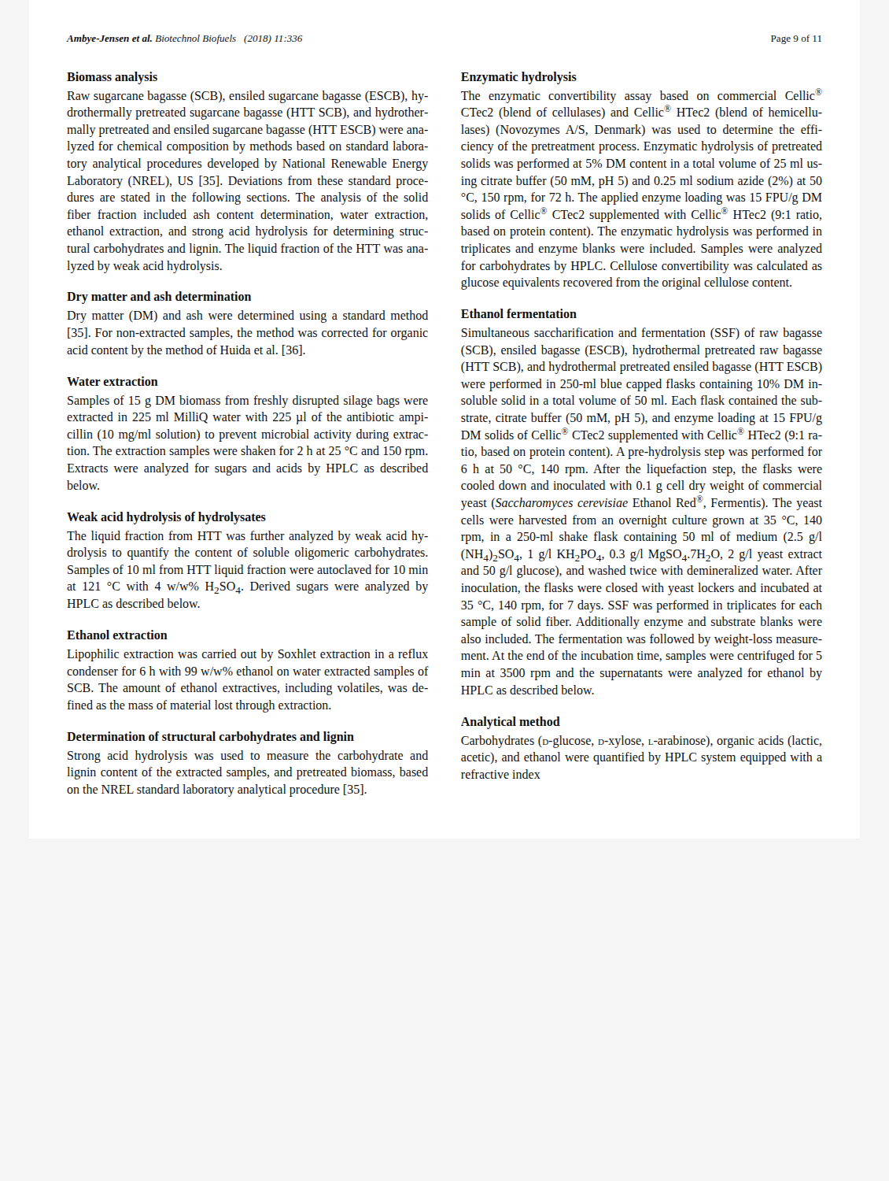Ambye-Jensen et al. Biotechnol Biofuels (2018) 11:336 Page 9 of 11
Biomass analysis
Raw sugarcane bagasse (SCB), ensiled sugarcane bagasse (ESCB), hydrothermally pretreated sugarcane bagasse (HTT SCB), and hydrothermally pretreated and ensiled sugarcane bagasse (HTT ESCB) were analyzed for chemical composition by methods based on standard laboratory analytical procedures developed by National Renewable Energy Laboratory (NREL), US [35]. Deviations from these standard procedures are stated in the following sections. The analysis of the solid fiber fraction included ash content determination, water extraction, ethanol extraction, and strong acid hydrolysis for determining structural carbohydrates and lignin. The liquid fraction of the HTT was analyzed by weak acid hydrolysis.
Dry matter and ash determination
Dry matter (DM) and ash were determined using a standard method [35]. For non-extracted samples, the method was corrected for organic acid content by the method of Huida et al. [36].
Water extraction
Samples of 15 g DM biomass from freshly disrupted silage bags were extracted in 225 ml MilliQ water with 225 µl of the antibiotic ampicillin (10 mg/ml solution) to prevent microbial activity during extraction. The extraction samples were shaken for 2 h at 25 °C and 150 rpm. Extracts were analyzed for sugars and acids by HPLC as described below.
Weak acid hydrolysis of hydrolysates
The liquid fraction from HTT was further analyzed by weak acid hydrolysis to quantify the content of soluble oligomeric carbohydrates. Samples of 10 ml from HTT liquid fraction were autoclaved for 10 min at 121 °C with 4 w/w% H2SO4. Derived sugars were analyzed by HPLC as described below.
Ethanol extraction
Lipophilic extraction was carried out by Soxhlet extraction in a reflux condenser for 6 h with 99 w/w% ethanol on water extracted samples of SCB. The amount of ethanol extractives, including volatiles, was defined as the mass of material lost through extraction.
Determination of structural carbohydrates and lignin
Strong acid hydrolysis was used to measure the carbohydrate and lignin content of the extracted samples, and pretreated biomass, based on the NREL standard laboratory analytical procedure [35].
Enzymatic hydrolysis
The enzymatic convertibility assay based on commercial Cellic® CTec2 (blend of cellulases) and Cellic® HTec2 (blend of hemicellulases) (Novozymes A/S, Denmark) was used to determine the efficiency of the pretreatment process. Enzymatic hydrolysis of pretreated solids was performed at 5% DM content in a total volume of 25 ml using citrate buffer (50 mM, pH 5) and 0.25 ml sodium azide (2%) at 50 °C, 150 rpm, for 72 h. The applied enzyme loading was 15 FPU/g DM solids of Cellic® CTec2 supplemented with Cellic® HTec2 (9:1 ratio, based on protein content). The enzymatic hydrolysis was performed in triplicates and enzyme blanks were included. Samples were analyzed for carbohydrates by HPLC. Cellulose convertibility was calculated as glucose equivalents recovered from the original cellulose content.
Ethanol fermentation
Simultaneous saccharification and fermentation (SSF) of raw bagasse (SCB), ensiled bagasse (ESCB), hydrothermal pretreated raw bagasse (HTT SCB), and hydrothermal pretreated ensiled bagasse (HTT ESCB) were performed in 250-ml blue capped flasks containing 10% DM insoluble solid in a total volume of 50 ml. Each flask contained the substrate, citrate buffer (50 mM, pH 5), and enzyme loading at 15 FPU/g DM solids of Cellic® CTec2 supplemented with Cellic® HTec2 (9:1 ratio, based on protein content). A pre-hydrolysis step was performed for 6 h at 50 °C, 140 rpm. After the liquefaction step, the flasks were cooled down and inoculated with 0.1 g cell dry weight of commercial yeast (Saccharomyces cerevisiae Ethanol Red®, Fermentis). The yeast cells were harvested from an overnight culture grown at 35 °C, 140 rpm, in a 250-ml shake flask containing 50 ml of medium (2.5 g/l (NH4)2SO4, 1 g/l KH2PO4, 0.3 g/l MgSO4.7H2O, 2 g/l yeast extract and 50 g/l glucose), and washed twice with demineralized water. After inoculation, the flasks were closed with yeast lockers and incubated at 35 °C, 140 rpm, for 7 days. SSF was performed in triplicates for each sample of solid fiber. Additionally enzyme and substrate blanks were also included. The fermentation was followed by weight-loss measurement. At the end of the incubation time, samples were centrifuged for 5 min at 3500 rpm and the supernatants were analyzed for ethanol by HPLC as described below.
Analytical method
Carbohydrates (d-glucose, d-xylose, l-arabinose), organic acids (lactic, acetic), and ethanol were quantified by HPLC system equipped with a refractive index